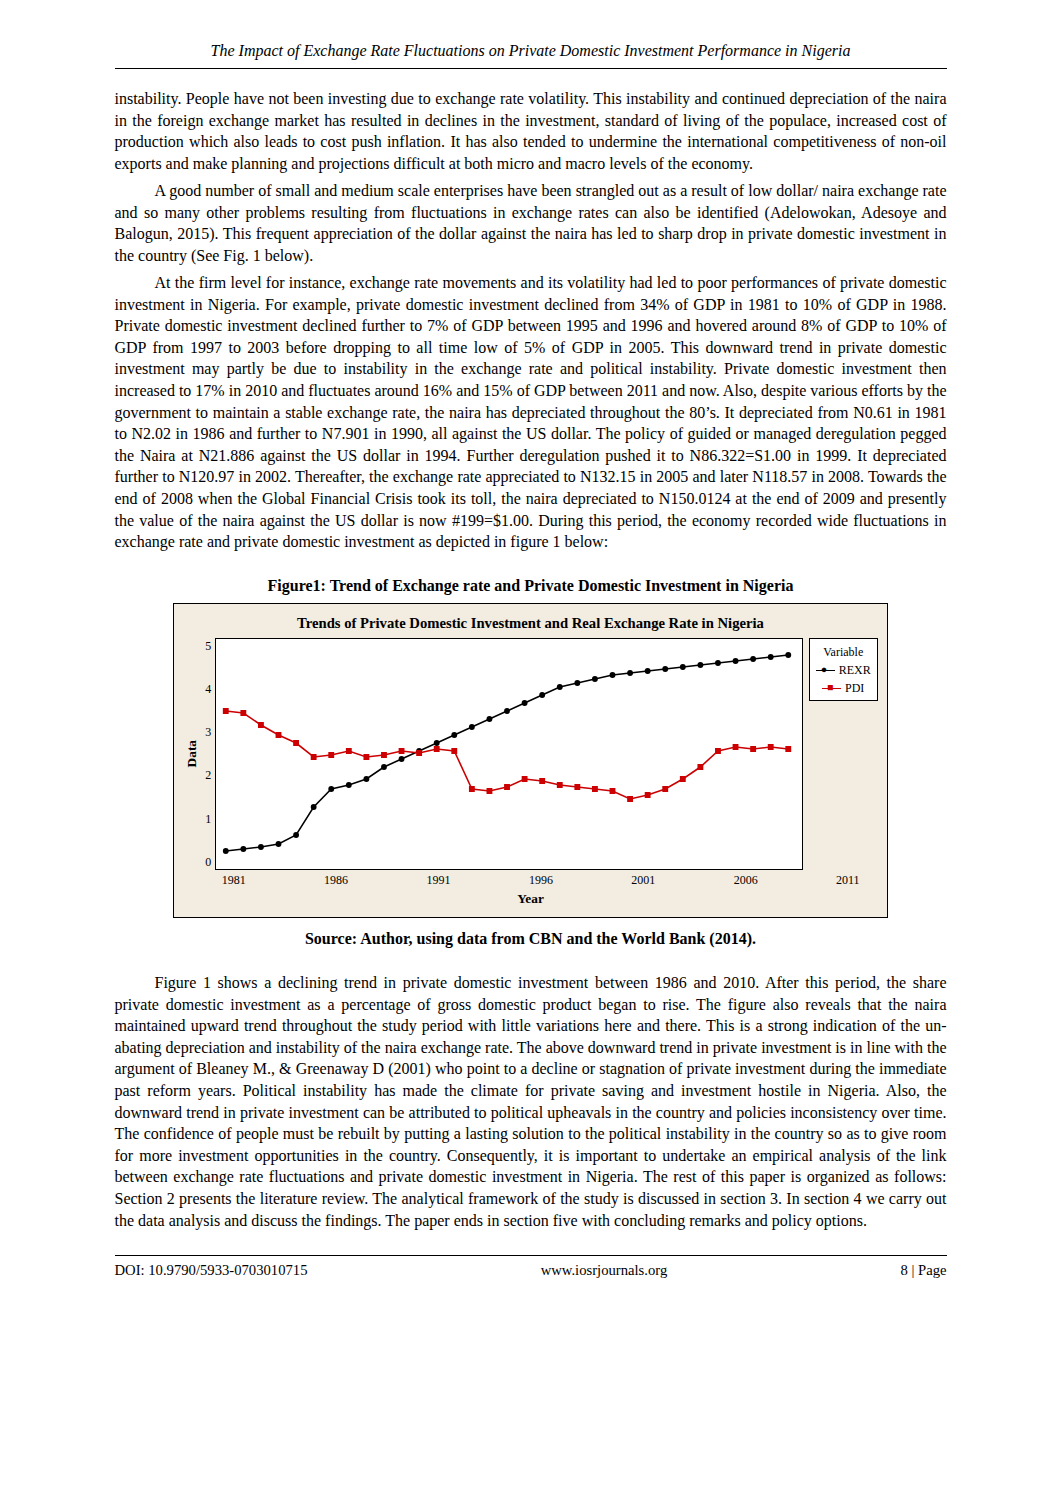The Impact of Exchange Rate Fluctuations on Private Domestic Investment Performance in Nigeria
instability. People have not been investing due to exchange rate volatility. This instability and continued depreciation of the naira in the foreign exchange market has resulted in declines in the investment, standard of living of the populace, increased cost of production which also leads to cost push inflation. It has also tended to undermine the international competitiveness of non-oil exports and make planning and projections difficult at both micro and macro levels of the economy.
A good number of small and medium scale enterprises have been strangled out as a result of low dollar/ naira exchange rate and so many other problems resulting from fluctuations in exchange rates can also be identified (Adelowokan, Adesoye and Balogun, 2015). This frequent appreciation of the dollar against the naira has led to sharp drop in private domestic investment in the country (See Fig. 1 below).
At the firm level for instance, exchange rate movements and its volatility had led to poor performances of private domestic investment in Nigeria. For example, private domestic investment declined from 34% of GDP in 1981 to 10% of GDP in 1988. Private domestic investment declined further to 7% of GDP between 1995 and 1996 and hovered around 8% of GDP to 10% of GDP from 1997 to 2003 before dropping to all time low of 5% of GDP in 2005. This downward trend in private domestic investment may partly be due to instability in the exchange rate and political instability. Private domestic investment then increased to 17% in 2010 and fluctuates around 16% and 15% of GDP between 2011 and now. Also, despite various efforts by the government to maintain a stable exchange rate, the naira has depreciated throughout the 80’s. It depreciated from N0.61 in 1981 to N2.02 in 1986 and further to N7.901 in 1990, all against the US dollar. The policy of guided or managed deregulation pegged the Naira at N21.886 against the US dollar in 1994. Further deregulation pushed it to N86.322=S1.00 in 1999. It depreciated further to N120.97 in 2002. Thereafter, the exchange rate appreciated to N132.15 in 2005 and later N118.57 in 2008. Towards the end of 2008 when the Global Financial Crisis took its toll, the naira depreciated to N150.0124 at the end of 2009 and presently the value of the naira against the US dollar is now #199=$1.00. During this period, the economy recorded wide fluctuations in exchange rate and private domestic investment as depicted in figure 1 below:
Figure1: Trend of Exchange rate and Private Domestic Investment in Nigeria
Trends of Private Domestic Investment and Real Exchange Rate in Nigeria
Data
543210
Variable
REXR
PDI
1981198619911996200120062011
Year
Source: Author, using data from CBN and the World Bank (2014).
Figure 1 shows a declining trend in private domestic investment between 1986 and 2010. After this period, the share private domestic investment as a percentage of gross domestic product began to rise. The figure also reveals that the naira maintained upward trend throughout the study period with little variations here and there. This is a strong indication of the un-abating depreciation and instability of the naira exchange rate. The above downward trend in private investment is in line with the argument of Bleaney M., & Greenaway D (2001) who point to a decline or stagnation of private investment during the immediate past reform years. Political instability has made the climate for private saving and investment hostile in Nigeria. Also, the downward trend in private investment can be attributed to political upheavals in the country and policies inconsistency over time. The confidence of people must be rebuilt by putting a lasting solution to the political instability in the country so as to give room for more investment opportunities in the country. Consequently, it is important to undertake an empirical analysis of the link between exchange rate fluctuations and private domestic investment in Nigeria. The rest of this paper is organized as follows: Section 2 presents the literature review. The analytical framework of the study is discussed in section 3. In section 4 we carry out the data analysis and discuss the findings. The paper ends in section five with concluding remarks and policy options.
DOI: 10.9790/5933-0703010715 www.iosrjournals.org 8 | Page